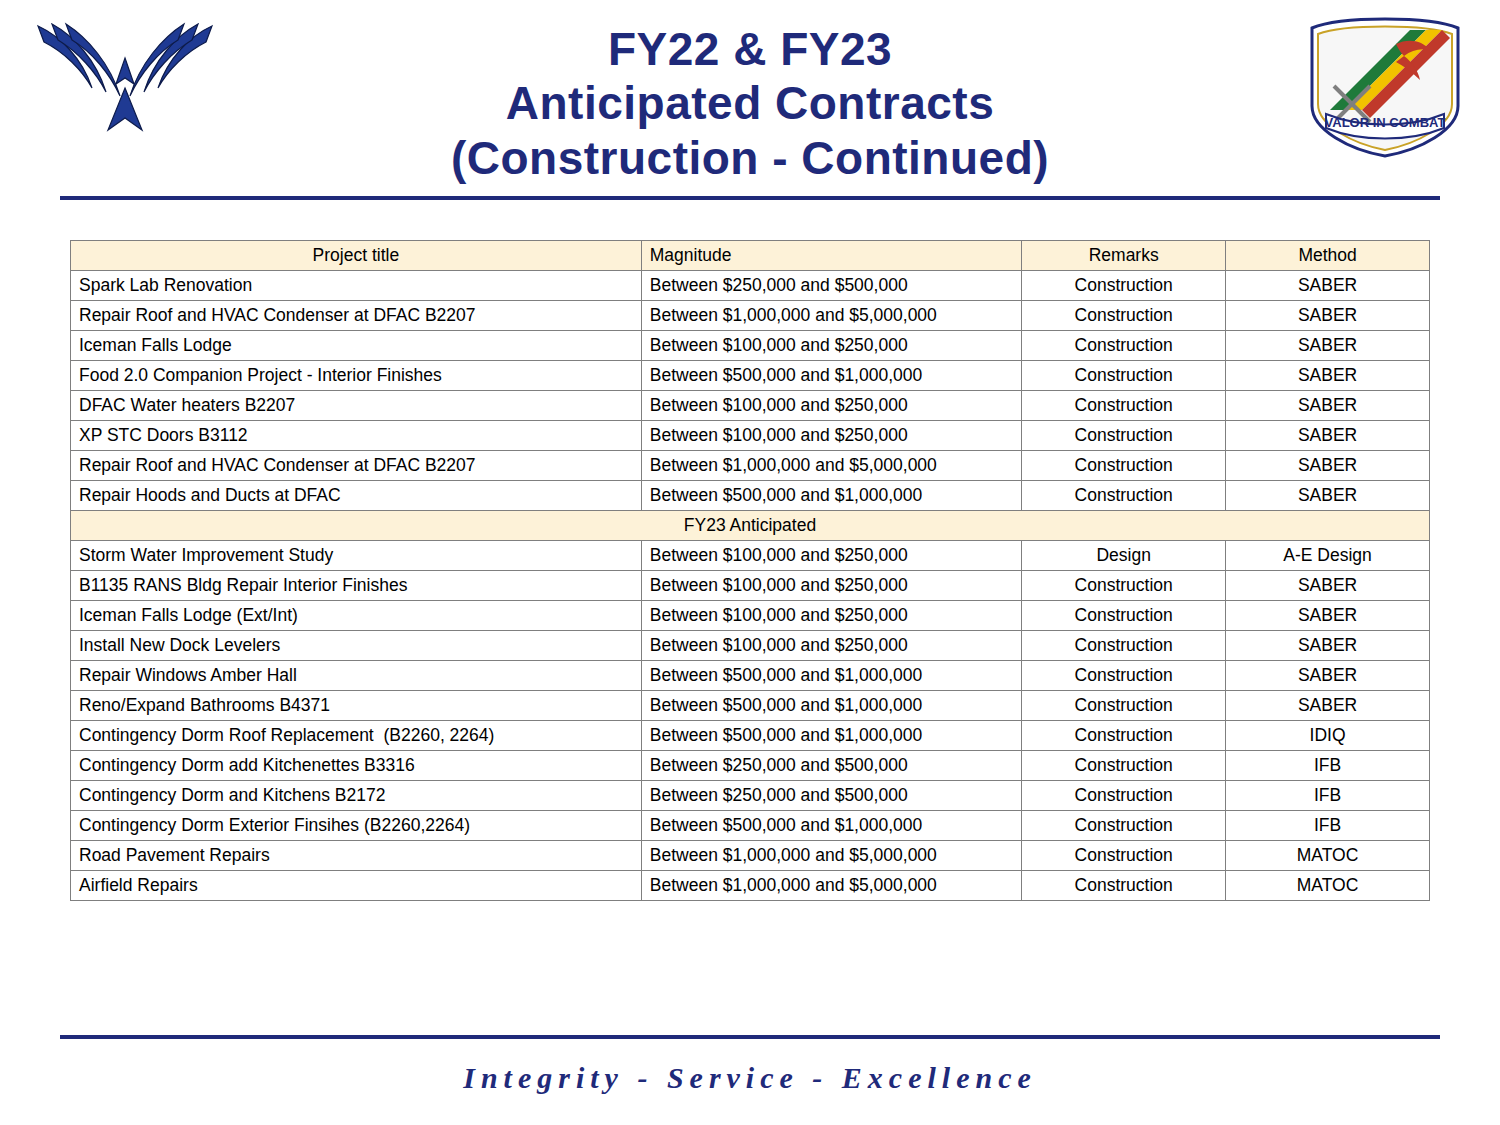FY22 & FY23
Anticipated Contracts
(Construction - Continued)
VALOR IN COMBAT
| Project title | Magnitude | Remarks | Method |
| --- | --- | --- | --- |
| Spark Lab Renovation | Between $250,000 and $500,000 | Construction | SABER |
| Repair Roof and HVAC Condenser at DFAC B2207 | Between $1,000,000 and $5,000,000 | Construction | SABER |
| Iceman Falls Lodge | Between $100,000 and $250,000 | Construction | SABER |
| Food 2.0 Companion Project - Interior Finishes | Between $500,000 and $1,000,000 | Construction | SABER |
| DFAC Water heaters B2207 | Between $100,000 and $250,000 | Construction | SABER |
| XP STC Doors B3112 | Between $100,000 and $250,000 | Construction | SABER |
| Repair Roof and HVAC Condenser at DFAC B2207 | Between $1,000,000 and $5,000,000 | Construction | SABER |
| Repair Hoods and Ducts at DFAC | Between $500,000 and $1,000,000 | Construction | SABER |
| FY23 Anticipated |
| Storm Water Improvement Study | Between $100,000 and $250,000 | Design | A-E Design |
| B1135 RANS Bldg Repair Interior Finishes | Between $100,000 and $250,000 | Construction | SABER |
| Iceman Falls Lodge (Ext/Int) | Between $100,000 and $250,000 | Construction | SABER |
| Install New Dock Levelers | Between $100,000 and $250,000 | Construction | SABER |
| Repair Windows Amber Hall | Between $500,000 and $1,000,000 | Construction | SABER |
| Reno/Expand Bathrooms B4371 | Between $500,000 and $1,000,000 | Construction | SABER |
| Contingency Dorm Roof Replacement (B2260, 2264) | Between $500,000 and $1,000,000 | Construction | IDIQ |
| Contingency Dorm add Kitchenettes B3316 | Between $250,000 and $500,000 | Construction | IFB |
| Contingency Dorm and Kitchens B2172 | Between $250,000 and $500,000 | Construction | IFB |
| Contingency Dorm Exterior Finsihes (B2260,2264) | Between $500,000 and $1,000,000 | Construction | IFB |
| Road Pavement Repairs | Between $1,000,000 and $5,000,000 | Construction | MATOC |
| Airfield Repairs | Between $1,000,000 and $5,000,000 | Construction | MATOC |
Integrity - Service - Excellence